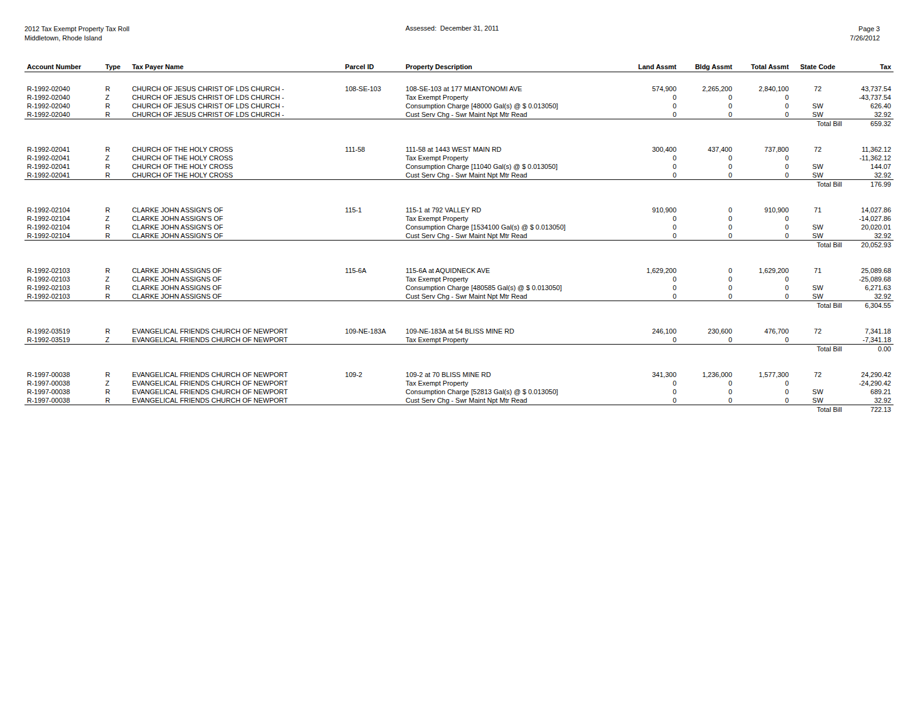2012 Tax Exempt Property Tax Roll
Middletown, Rhode Island
Assessed: December 31, 2011
Page 3
7/26/2012
| Account Number | Type | Tax Payer Name | Parcel ID | Property Description | Land Assmt | Bldg Assmt | Total Assmt | State Code | Tax |
| --- | --- | --- | --- | --- | --- | --- | --- | --- | --- |
| R-1992-02040 | R | CHURCH OF JESUS CHRIST OF LDS CHURCH - | 108-SE-103 | 108-SE-103 at 177 MIANTONOMI AVE | 574,900 | 2,265,200 | 2,840,100 | 72 | 43,737.54 |
| R-1992-02040 | Z | CHURCH OF JESUS CHRIST OF LDS CHURCH - | | Tax Exempt Property | 0 | 0 | 0 | | -43,737.54 |
| R-1992-02040 | R | CHURCH OF JESUS CHRIST OF LDS CHURCH - | | Consumption Charge [48000 Gal(s) @ $ 0.013050] | 0 | 0 | 0 | SW | 626.40 |
| R-1992-02040 | R | CHURCH OF JESUS CHRIST OF LDS CHURCH - | | Cust Serv Chg - Swr Maint Npt Mtr Read | 0 | 0 | 0 | SW | 32.92 |
| | Total Bill | 659.32 |
| R-1992-02041 | R | CHURCH OF THE HOLY CROSS | 111-58 | 111-58 at 1443 WEST MAIN RD | 300,400 | 437,400 | 737,800 | 72 | 11,362.12 |
| R-1992-02041 | Z | CHURCH OF THE HOLY CROSS | | Tax Exempt Property | 0 | 0 | 0 | | -11,362.12 |
| R-1992-02041 | R | CHURCH OF THE HOLY CROSS | | Consumption Charge [11040 Gal(s) @ $ 0.013050] | 0 | 0 | 0 | SW | 144.07 |
| R-1992-02041 | R | CHURCH OF THE HOLY CROSS | | Cust Serv Chg - Swr Maint Npt Mtr Read | 0 | 0 | 0 | SW | 32.92 |
| | Total Bill | 176.99 |
| R-1992-02104 | R | CLARKE JOHN ASSIGN'S OF | 115-1 | 115-1 at 792 VALLEY RD | 910,900 | 0 | 910,900 | 71 | 14,027.86 |
| R-1992-02104 | Z | CLARKE JOHN ASSIGN'S OF | | Tax Exempt Property | 0 | 0 | 0 | | -14,027.86 |
| R-1992-02104 | R | CLARKE JOHN ASSIGN'S OF | | Consumption Charge [1534100 Gal(s) @ $ 0.013050] | 0 | 0 | 0 | SW | 20,020.01 |
| R-1992-02104 | R | CLARKE JOHN ASSIGN'S OF | | Cust Serv Chg - Swr Maint Npt Mtr Read | 0 | 0 | 0 | SW | 32.92 |
| | Total Bill | 20,052.93 |
| R-1992-02103 | R | CLARKE JOHN ASSIGNS OF | 115-6A | 115-6A at AQUIDNECK AVE | 1,629,200 | 0 | 1,629,200 | 71 | 25,089.68 |
| R-1992-02103 | Z | CLARKE JOHN ASSIGNS OF | | Tax Exempt Property | 0 | 0 | 0 | | -25,089.68 |
| R-1992-02103 | R | CLARKE JOHN ASSIGNS OF | | Consumption Charge [480585 Gal(s) @ $ 0.013050] | 0 | 0 | 0 | SW | 6,271.63 |
| R-1992-02103 | R | CLARKE JOHN ASSIGNS OF | | Cust Serv Chg - Swr Maint Npt Mtr Read | 0 | 0 | 0 | SW | 32.92 |
| | Total Bill | 6,304.55 |
| R-1992-03519 | R | EVANGELICAL FRIENDS CHURCH OF NEWPORT | 109-NE-183A | 109-NE-183A at 54 BLISS MINE RD | 246,100 | 230,600 | 476,700 | 72 | 7,341.18 |
| R-1992-03519 | Z | EVANGELICAL FRIENDS CHURCH OF NEWPORT | | Tax Exempt Property | 0 | 0 | 0 | | -7,341.18 |
| | Total Bill | 0.00 |
| R-1997-00038 | R | EVANGELICAL FRIENDS CHURCH OF NEWPORT | 109-2 | 109-2 at 70 BLISS MINE RD | 341,300 | 1,236,000 | 1,577,300 | 72 | 24,290.42 |
| R-1997-00038 | Z | EVANGELICAL FRIENDS CHURCH OF NEWPORT | | Tax Exempt Property | 0 | 0 | 0 | | -24,290.42 |
| R-1997-00038 | R | EVANGELICAL FRIENDS CHURCH OF NEWPORT | | Consumption Charge [52813 Gal(s) @ $ 0.013050] | 0 | 0 | 0 | SW | 689.21 |
| R-1997-00038 | R | EVANGELICAL FRIENDS CHURCH OF NEWPORT | | Cust Serv Chg - Swr Maint Npt Mtr Read | 0 | 0 | 0 | SW | 32.92 |
| | Total Bill | 722.13 |